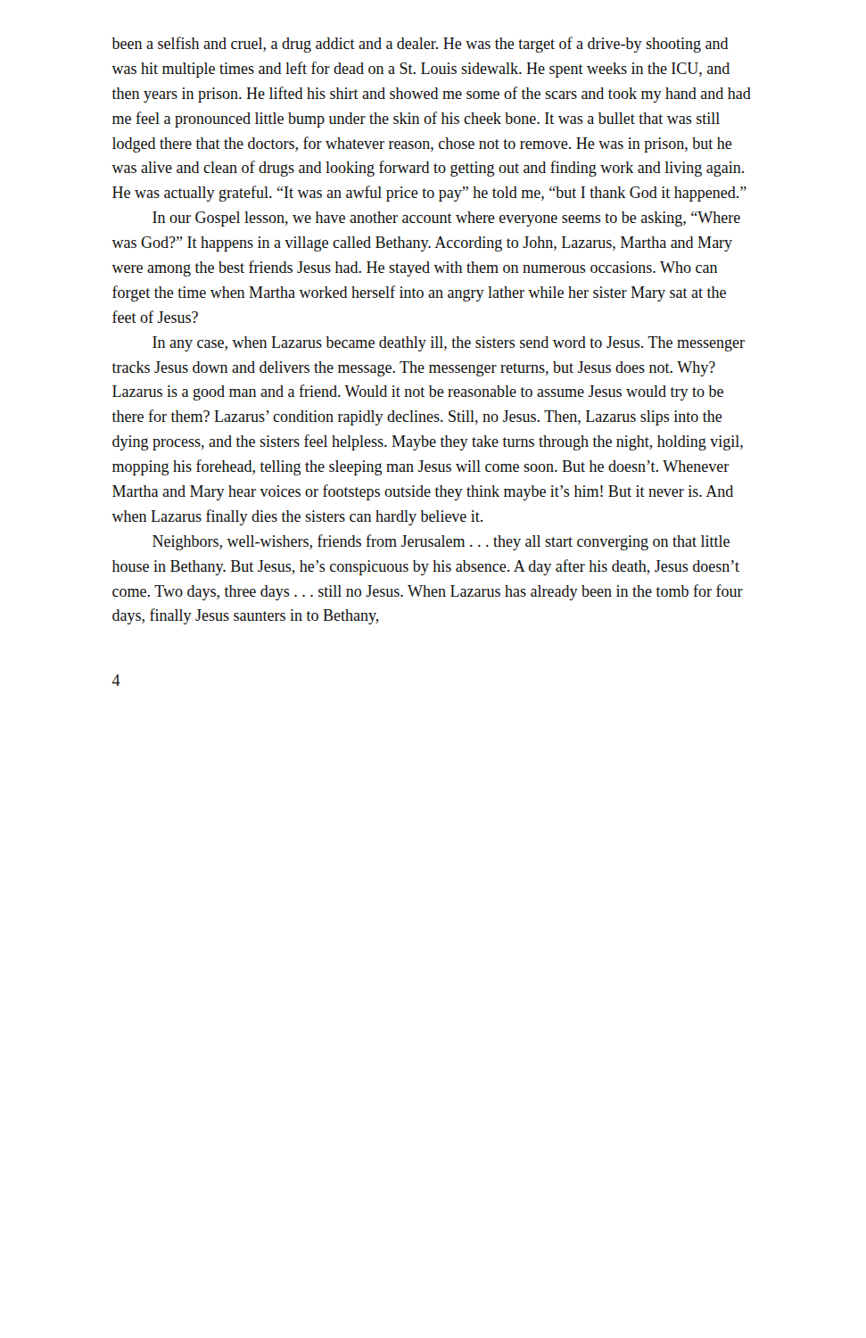been a selfish and cruel, a drug addict and a dealer. He was the target of a drive-by shooting and was hit multiple times and left for dead on a St. Louis sidewalk. He spent weeks in the ICU, and then years in prison. He lifted his shirt and showed me some of the scars and took my hand and had me feel a pronounced little bump under the skin of his cheek bone. It was a bullet that was still lodged there that the doctors, for whatever reason, chose not to remove. He was in prison, but he was alive and clean of drugs and looking forward to getting out and finding work and living again. He was actually grateful. “It was an awful price to pay” he told me, “but I thank God it happened.”
In our Gospel lesson, we have another account where everyone seems to be asking, “Where was God?” It happens in a village called Bethany. According to John, Lazarus, Martha and Mary were among the best friends Jesus had. He stayed with them on numerous occasions. Who can forget the time when Martha worked herself into an angry lather while her sister Mary sat at the feet of Jesus?
In any case, when Lazarus became deathly ill, the sisters send word to Jesus. The messenger tracks Jesus down and delivers the message. The messenger returns, but Jesus does not. Why? Lazarus is a good man and a friend. Would it not be reasonable to assume Jesus would try to be there for them? Lazarus’ condition rapidly declines. Still, no Jesus. Then, Lazarus slips into the dying process, and the sisters feel helpless. Maybe they take turns through the night, holding vigil, mopping his forehead, telling the sleeping man Jesus will come soon. But he doesn’t. Whenever Martha and Mary hear voices or footsteps outside they think maybe it’s him! But it never is. And when Lazarus finally dies the sisters can hardly believe it.
Neighbors, well-wishers, friends from Jerusalem . . . they all start converging on that little house in Bethany. But Jesus, he’s conspicuous by his absence. A day after his death, Jesus doesn’t come. Two days, three days . . . still no Jesus. When Lazarus has already been in the tomb for four days, finally Jesus saunters in to Bethany,
4